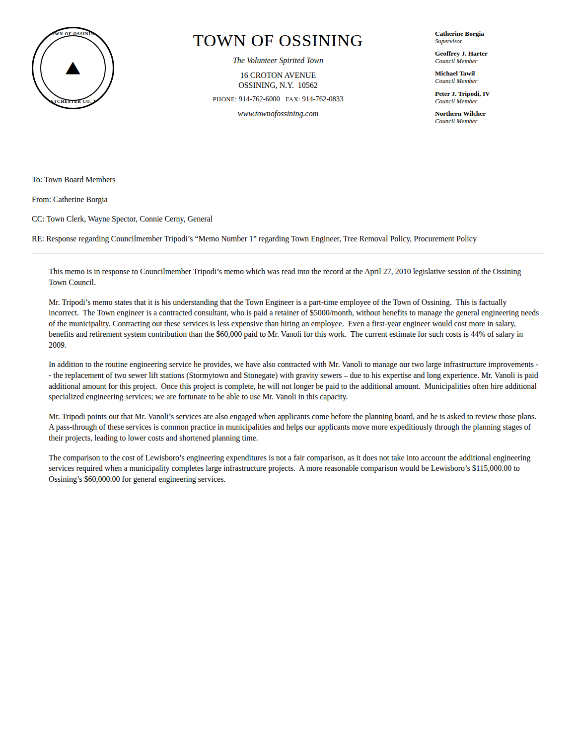TOWN OF OSSINING
⛰
WESTCHESTER CO. N.Y.
TOWN OF OSSINING
The Volunteer Spirited Town
16 CROTON AVENUE
OSSINING, N.Y. 10562
PHONE: 914-762-6000 FAX: 914-762-0833
www.townofossining.com
Catherine Borgia
Supervisor
Geoffrey J. Harter
Council Member
Michael Tawil
Council Member
Peter J. Tripodi, IV
Council Member
Northern Wilcher
Council Member
To: Town Board Members
From: Catherine Borgia
CC: Town Clerk, Wayne Spector, Connie Cerny, General
RE: Response regarding Councilmember Tripodi’s “Memo Number 1” regarding Town Engineer, Tree Removal Policy, Procurement Policy
This memo is in response to Councilmember Tripodi’s memo which was read into the record at the April 27, 2010 legislative session of the Ossining Town Council.
Mr. Tripodi’s memo states that it is his understanding that the Town Engineer is a part-time employee of the Town of Ossining. This is factually incorrect. The Town engineer is a contracted consultant, who is paid a retainer of $5000/month, without benefits to manage the general engineering needs of the municipality. Contracting out these services is less expensive than hiring an employee. Even a first-year engineer would cost more in salary, benefits and retirement system contribution than the $60,000 paid to Mr. Vanoli for this work. The current estimate for such costs is 44% of salary in 2009.
In addition to the routine engineering service he provides, we have also contracted with Mr. Vanoli to manage our two large infrastructure improvements -- the replacement of two sewer lift stations (Stormytown and Stonegate) with gravity sewers – due to his expertise and long experience. Mr. Vanoli is paid additional amount for this project. Once this project is complete, he will not longer be paid to the additional amount. Municipalities often hire additional specialized engineering services; we are fortunate to be able to use Mr. Vanoli in this capacity.
Mr. Tripodi points out that Mr. Vanoli’s services are also engaged when applicants come before the planning board, and he is asked to review those plans. A pass-through of these services is common practice in municipalities and helps our applicants move more expeditiously through the planning stages of their projects, leading to lower costs and shortened planning time.
The comparison to the cost of Lewisboro’s engineering expenditures is not a fair comparison, as it does not take into account the additional engineering services required when a municipality completes large infrastructure projects. A more reasonable comparison would be Lewisboro’s $115,000.00 to Ossining’s $60,000.00 for general engineering services.